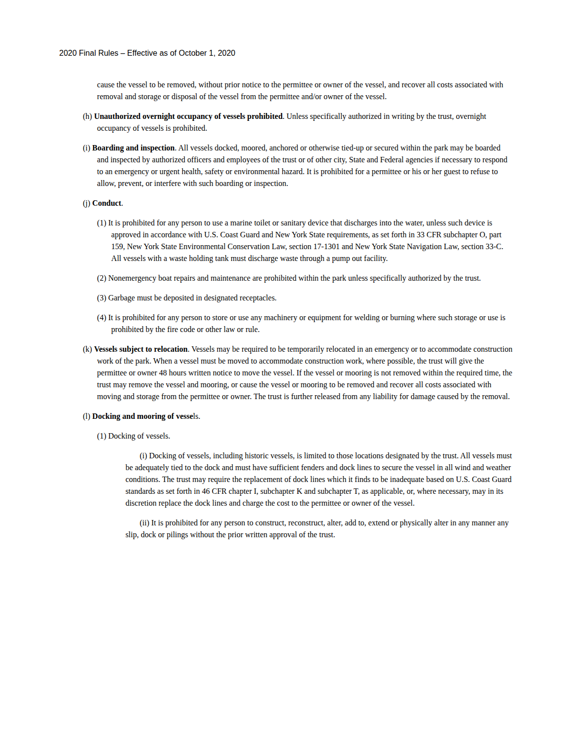2020 Final Rules – Effective as of October 1, 2020
cause the vessel to be removed, without prior notice to the permittee or owner of the vessel, and recover all costs associated with removal and storage or disposal of the vessel from the permittee and/or owner of the vessel.
(h) Unauthorized overnight occupancy of vessels prohibited. Unless specifically authorized in writing by the trust, overnight occupancy of vessels is prohibited.
(i) Boarding and inspection. All vessels docked, moored, anchored or otherwise tied-up or secured within the park may be boarded and inspected by authorized officers and employees of the trust or of other city, State and Federal agencies if necessary to respond to an emergency or urgent health, safety or environmental hazard. It is prohibited for a permittee or his or her guest to refuse to allow, prevent, or interfere with such boarding or inspection.
(j) Conduct.
(1) It is prohibited for any person to use a marine toilet or sanitary device that discharges into the water, unless such device is approved in accordance with U.S. Coast Guard and New York State requirements, as set forth in 33 CFR subchapter O, part 159, New York State Environmental Conservation Law, section 17-1301 and New York State Navigation Law, section 33-C. All vessels with a waste holding tank must discharge waste through a pump out facility.
(2) Nonemergency boat repairs and maintenance are prohibited within the park unless specifically authorized by the trust.
(3) Garbage must be deposited in designated receptacles.
(4) It is prohibited for any person to store or use any machinery or equipment for welding or burning where such storage or use is prohibited by the fire code or other law or rule.
(k) Vessels subject to relocation. Vessels may be required to be temporarily relocated in an emergency or to accommodate construction work of the park. When a vessel must be moved to accommodate construction work, where possible, the trust will give the permittee or owner 48 hours written notice to move the vessel. If the vessel or mooring is not removed within the required time, the trust may remove the vessel and mooring, or cause the vessel or mooring to be removed and recover all costs associated with moving and storage from the permittee or owner. The trust is further released from any liability for damage caused by the removal.
(l) Docking and mooring of vessels.
(1) Docking of vessels.
(i) Docking of vessels, including historic vessels, is limited to those locations designated by the trust. All vessels must be adequately tied to the dock and must have sufficient fenders and dock lines to secure the vessel in all wind and weather conditions. The trust may require the replacement of dock lines which it finds to be inadequate based on U.S. Coast Guard standards as set forth in 46 CFR chapter I, subchapter K and subchapter T, as applicable, or, where necessary, may in its discretion replace the dock lines and charge the cost to the permittee or owner of the vessel.
(ii) It is prohibited for any person to construct, reconstruct, alter, add to, extend or physically alter in any manner any slip, dock or pilings without the prior written approval of the trust.